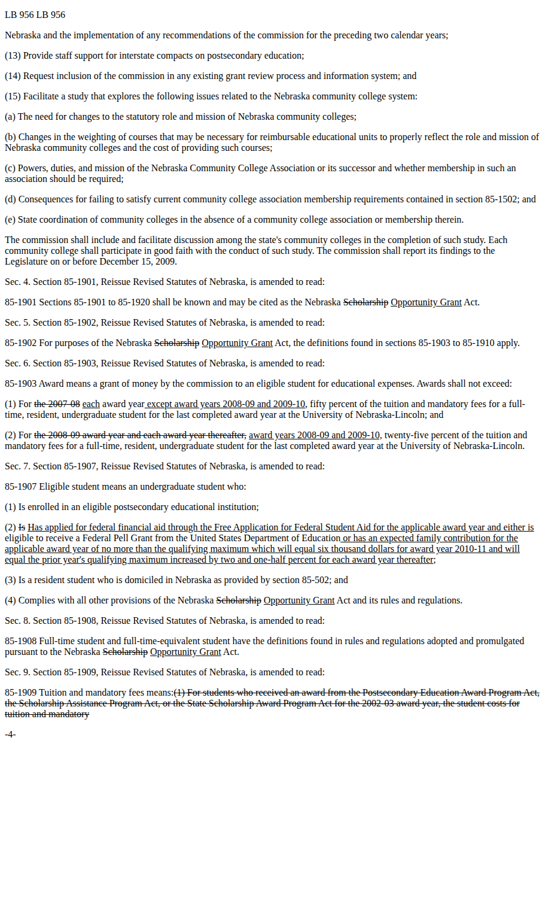LB 956 LB 956
Nebraska and the implementation of any recommendations of the commission for the preceding two calendar years;
(13) Provide staff support for interstate compacts on postsecondary education;
(14) Request inclusion of the commission in any existing grant review process and information system; and
(15) Facilitate a study that explores the following issues related to the Nebraska community college system:
(a) The need for changes to the statutory role and mission of Nebraska community colleges;
(b) Changes in the weighting of courses that may be necessary for reimbursable educational units to properly reflect the role and mission of Nebraska community colleges and the cost of providing such courses;
(c) Powers, duties, and mission of the Nebraska Community College Association or its successor and whether membership in such an association should be required;
(d) Consequences for failing to satisfy current community college association membership requirements contained in section 85-1502; and
(e) State coordination of community colleges in the absence of a community college association or membership therein.
The commission shall include and facilitate discussion among the state's community colleges in the completion of such study. Each community college shall participate in good faith with the conduct of such study. The commission shall report its findings to the Legislature on or before December 15, 2009.
Sec. 4. Section 85-1901, Reissue Revised Statutes of Nebraska, is amended to read:
85-1901 Sections 85-1901 to 85-1920 shall be known and may be cited as the Nebraska Scholarship Opportunity Grant Act.
Sec. 5. Section 85-1902, Reissue Revised Statutes of Nebraska, is amended to read:
85-1902 For purposes of the Nebraska Scholarship Opportunity Grant Act, the definitions found in sections 85-1903 to 85-1910 apply.
Sec. 6. Section 85-1903, Reissue Revised Statutes of Nebraska, is amended to read:
85-1903 Award means a grant of money by the commission to an eligible student for educational expenses. Awards shall not exceed:
(1) For the 2007-08 each award year except award years 2008-09 and 2009-10, fifty percent of the tuition and mandatory fees for a full-time, resident, undergraduate student for the last completed award year at the University of Nebraska-Lincoln; and
(2) For the 2008-09 award year and each award year thereafter, award years 2008-09 and 2009-10, twenty-five percent of the tuition and mandatory fees for a full-time, resident, undergraduate student for the last completed award year at the University of Nebraska-Lincoln.
Sec. 7. Section 85-1907, Reissue Revised Statutes of Nebraska, is amended to read:
85-1907 Eligible student means an undergraduate student who:
(1) Is enrolled in an eligible postsecondary educational institution;
(2) Is Has applied for federal financial aid through the Free Application for Federal Student Aid for the applicable award year and either is eligible to receive a Federal Pell Grant from the United States Department of Education or has an expected family contribution for the applicable award year of no more than the qualifying maximum which will equal six thousand dollars for award year 2010-11 and will equal the prior year's qualifying maximum increased by two and one-half percent for each award year thereafter;
(3) Is a resident student who is domiciled in Nebraska as provided by section 85-502; and
(4) Complies with all other provisions of the Nebraska Scholarship Opportunity Grant Act and its rules and regulations.
Sec. 8. Section 85-1908, Reissue Revised Statutes of Nebraska, is amended to read:
85-1908 Full-time student and full-time-equivalent student have the definitions found in rules and regulations adopted and promulgated pursuant to the Nebraska Scholarship Opportunity Grant Act.
Sec. 9. Section 85-1909, Reissue Revised Statutes of Nebraska, is amended to read:
85-1909 Tuition and mandatory fees means:(1) For students who received an award from the Postsecondary Education Award Program Act, the Scholarship Assistance Program Act, or the State Scholarship Award Program Act for the 2002-03 award year, the student costs for tuition and mandatory
-4-